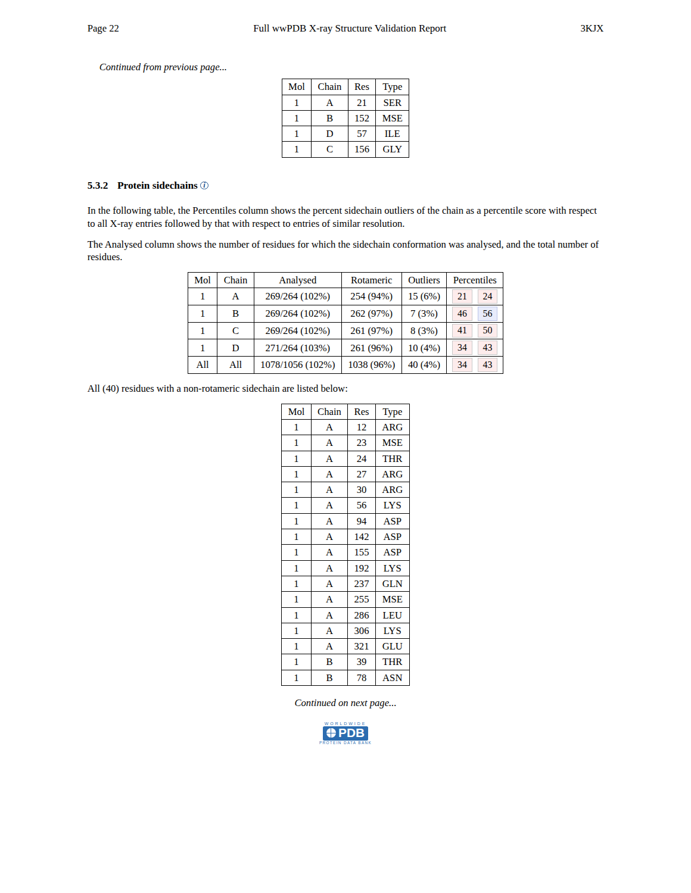Page 22 Full wwPDB X-ray Structure Validation Report 3KJX
Continued from previous page...
| Mol | Chain | Res | Type |
| --- | --- | --- | --- |
| 1 | A | 21 | SER |
| 1 | B | 152 | MSE |
| 1 | D | 57 | ILE |
| 1 | C | 156 | GLY |
5.3.2 Protein sidechainsi
In the following table, the Percentiles column shows the percent sidechain outliers of the chain as a percentile score with respect to all X-ray entries followed by that with respect to entries of similar resolution.
The Analysed column shows the number of residues for which the sidechain conformation was analysed, and the total number of residues.
| Mol | Chain | Analysed | Rotameric | Outliers | Percentiles |
| --- | --- | --- | --- | --- | --- |
| 1 | A | 269/264 (102%) | 254 (94%) | 15 (6%) | 21 24 |
| 1 | B | 269/264 (102%) | 262 (97%) | 7 (3%) | 46 56 |
| 1 | C | 269/264 (102%) | 261 (97%) | 8 (3%) | 41 50 |
| 1 | D | 271/264 (103%) | 261 (96%) | 10 (4%) | 34 43 |
| All | All | 1078/1056 (102%) | 1038 (96%) | 40 (4%) | 34 43 |
All (40) residues with a non-rotameric sidechain are listed below:
| Mol | Chain | Res | Type |
| --- | --- | --- | --- |
| 1 | A | 12 | ARG |
| 1 | A | 23 | MSE |
| 1 | A | 24 | THR |
| 1 | A | 27 | ARG |
| 1 | A | 30 | ARG |
| 1 | A | 56 | LYS |
| 1 | A | 94 | ASP |
| 1 | A | 142 | ASP |
| 1 | A | 155 | ASP |
| 1 | A | 192 | LYS |
| 1 | A | 237 | GLN |
| 1 | A | 255 | MSE |
| 1 | A | 286 | LEU |
| 1 | A | 306 | LYS |
| 1 | A | 321 | GLU |
| 1 | B | 39 | THR |
| 1 | B | 78 | ASN |
Continued on next page...
WORLDWIDE PDB PROTEIN DATA BANK